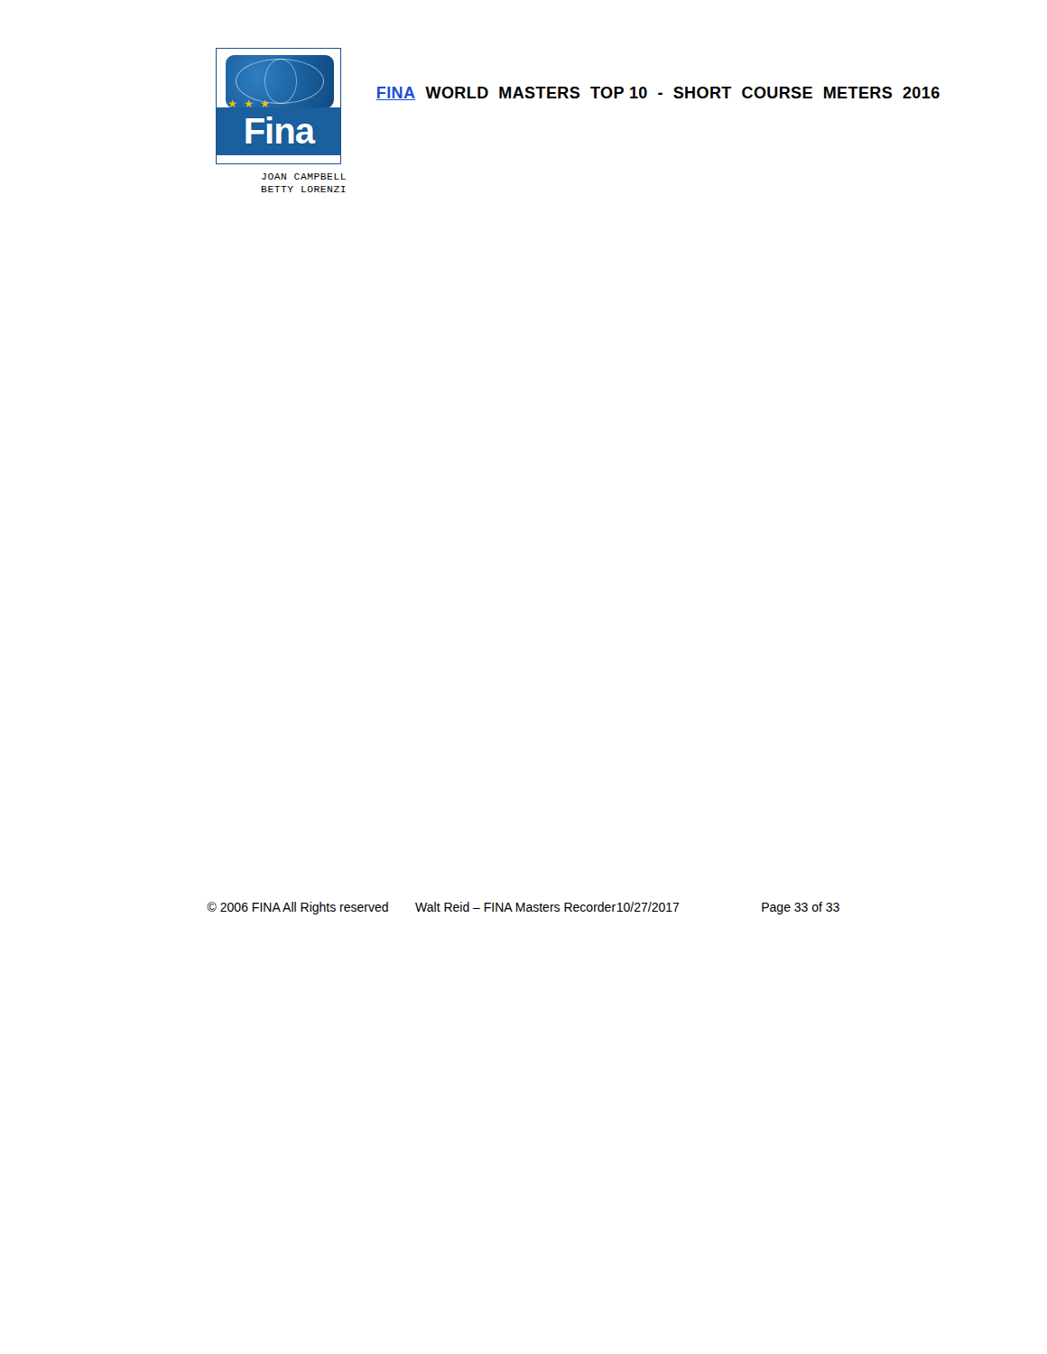★ ★ ★
Fina
FINA WORLD MASTERS TOP 10 - SHORT COURSE METERS 2016
JOAN CAMPBELL
BETTY LORENZI
© 2006 FINA All Rights reserved
Walt Reid – FINA Masters Recorder
10/27/2017
Page 33 of 33